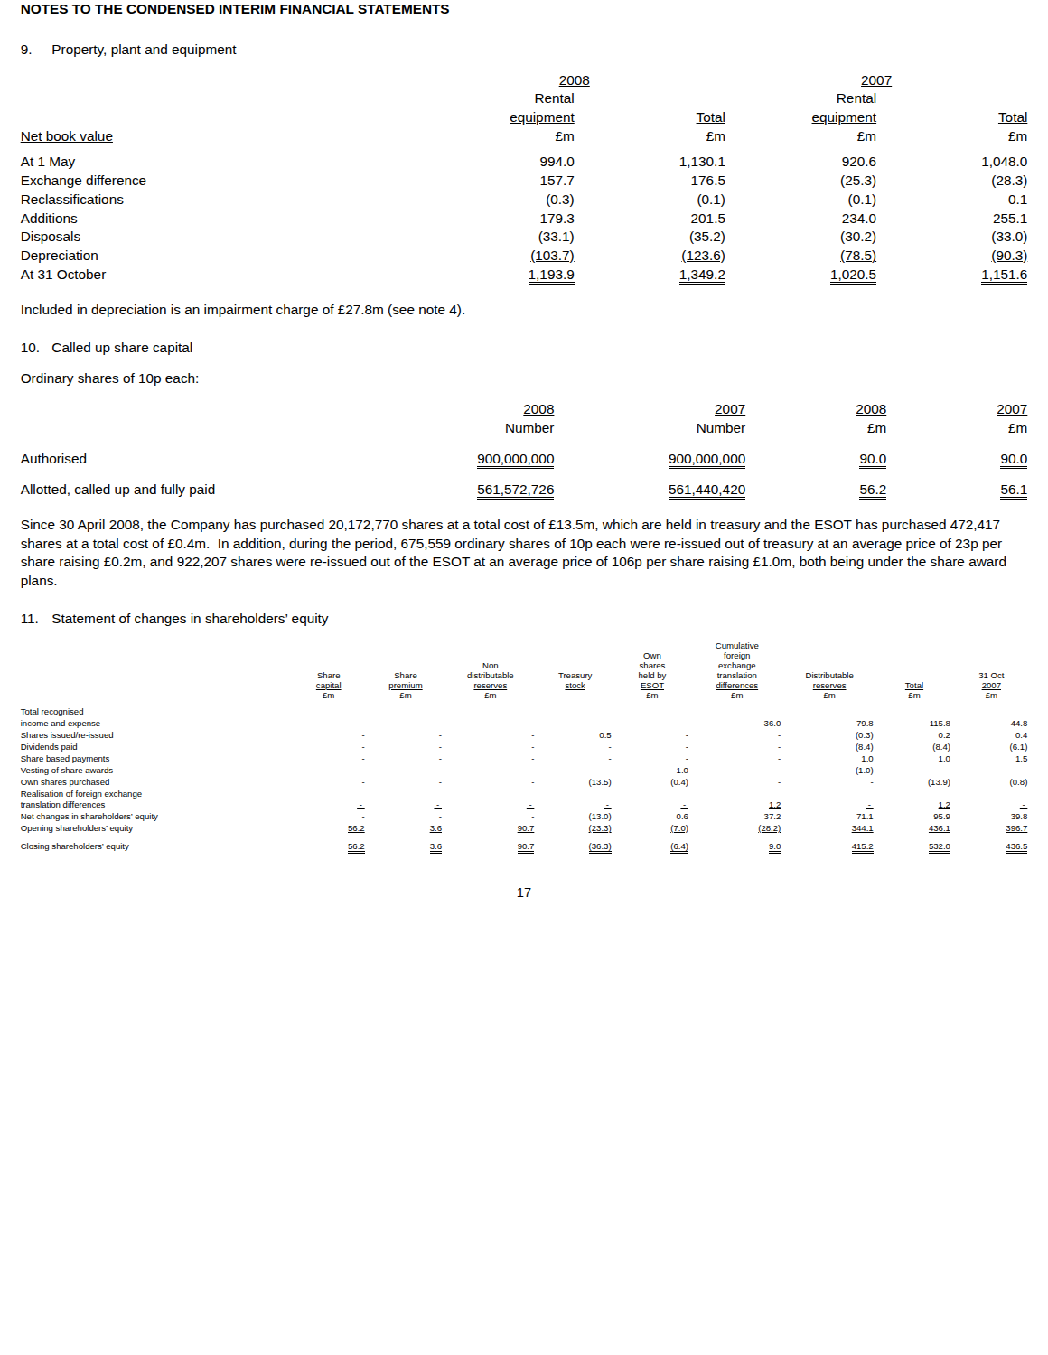NOTES TO THE CONDENSED INTERIM FINANCIAL STATEMENTS
9. Property, plant and equipment
| | 2008 | 2007 |
| | Rental | | Rental | |
| | equipment | Total | equipment | Total |
| Net book value | £m | £m | £m | £m |
| At 1 May | 994.0 | 1,130.1 | 920.6 | 1,048.0 |
| Exchange difference | 157.7 | 176.5 | (25.3) | (28.3) |
| Reclassifications | (0.3) | (0.1) | (0.1) | 0.1 |
| Additions | 179.3 | 201.5 | 234.0 | 255.1 |
| Disposals | (33.1) | (35.2) | (30.2) | (33.0) |
| Depreciation | (103.7) | (123.6) | (78.5) | (90.3) |
| At 31 October | 1,193.9 | 1,349.2 | 1,020.5 | 1,151.6 |
Included in depreciation is an impairment charge of £27.8m (see note 4).
10. Called up share capital
Ordinary shares of 10p each:
| | 2008 | 2007 | 2008 | 2007 |
| | Number | Number | £m | £m |
| Authorised | 900,000,000 | 900,000,000 | 90.0 | 90.0 |
| Allotted, called up and fully paid | 561,572,726 | 561,440,420 | 56.2 | 56.1 |
Since 30 April 2008, the Company has purchased 20,172,770 shares at a total cost of £13.5m, which are held in treasury and the ESOT has purchased 472,417 shares at a total cost of £0.4m. In addition, during the period, 675,559 ordinary shares of 10p each were re-issued out of treasury at an average price of 23p per share raising £0.2m, and 922,207 shares were re-issued out of the ESOT at an average price of 106p per share raising £1.0m, both being under the share award plans.
11. Statement of changes in shareholders’ equity
| | | | | | Own | Cumulative foreign | | | |
| | | | Non | | shares | exchange | | | |
| | Share | Share | distributable | Treasury | held by | translation | Distributable | | 31 Oct |
| | capital | premium | reserves | stock | ESOT | differences | reserves | Total | 2007 |
| | £m | £m | £m | | £m | £m | £m | £m | £m |
| Total recognised | |
| income and expense | - | - | - | - | - | 36.0 | 79.8 | 115.8 | 44.8 |
| Shares issued/re-issued | - | - | - | 0.5 | - | - | (0.3) | 0.2 | 0.4 |
| Dividends paid | - | - | - | - | - | - | (8.4) | (8.4) | (6.1) |
| Share based payments | - | - | - | - | - | - | 1.0 | 1.0 | 1.5 |
| Vesting of share awards | - | - | - | - | 1.0 | - | (1.0) | - | - |
| Own shares purchased | - | - | - | (13.5) | (0.4) | - | - | (13.9) | (0.8) |
| Realisation of foreign exchange | |
| translation differences | - | - | - | - | - | 1.2 | - | 1.2 | - |
| Net changes in shareholders’ equity | - | - | - | (13.0) | 0.6 | 37.2 | 71.1 | 95.9 | 39.8 |
| Opening shareholders’ equity | 56.2 | 3.6 | 90.7 | (23.3) | (7.0) | (28.2) | 344.1 | 436.1 | 396.7 |
| Closing shareholders’ equity | 56.2 | 3.6 | 90.7 | (36.3) | (6.4) | 9.0 | 415.2 | 532.0 | 436.5 |
17